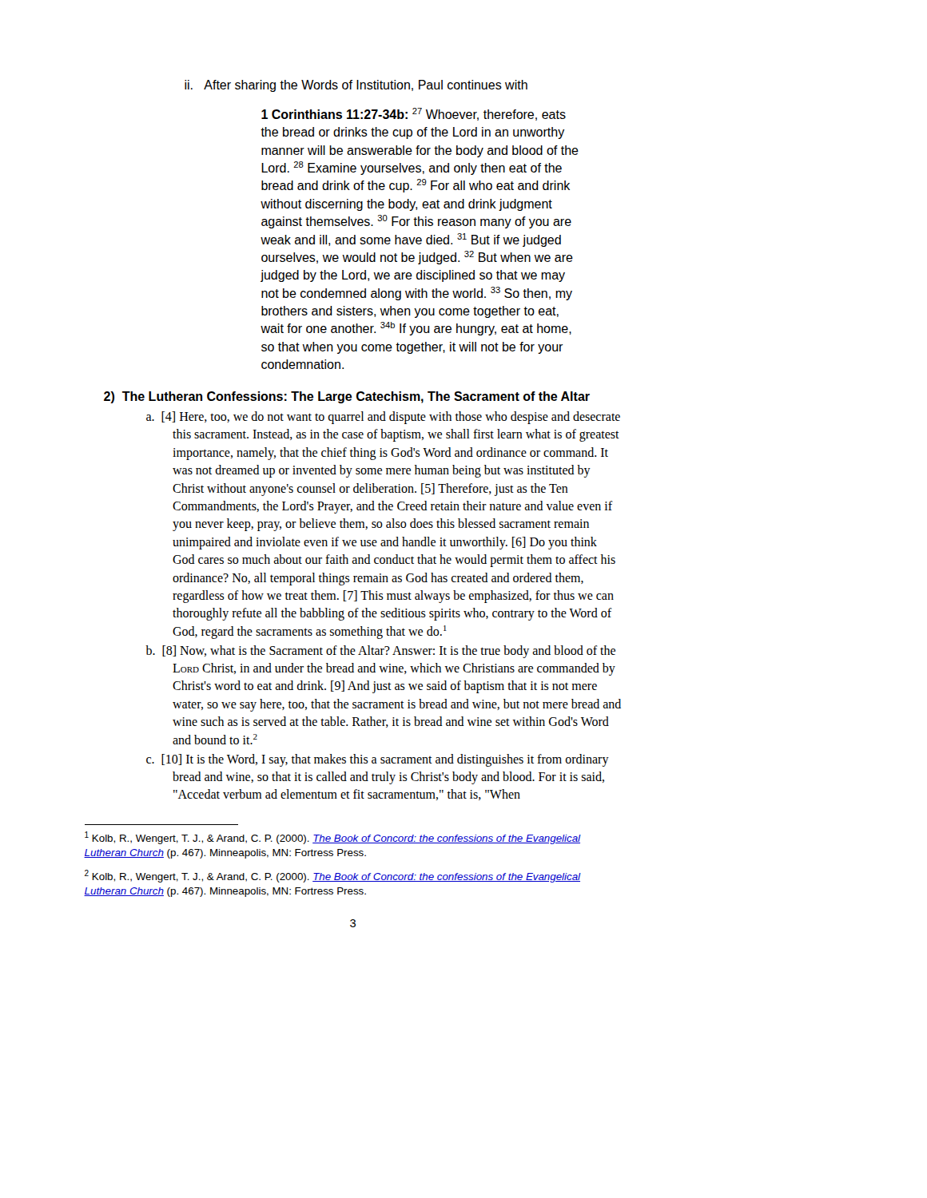ii. After sharing the Words of Institution, Paul continues with
1 Corinthians 11:27-34b: 27 Whoever, therefore, eats the bread or drinks the cup of the Lord in an unworthy manner will be answerable for the body and blood of the Lord. 28 Examine yourselves, and only then eat of the bread and drink of the cup. 29 For all who eat and drink without discerning the body, eat and drink judgment against themselves. 30 For this reason many of you are weak and ill, and some have died. 31 But if we judged ourselves, we would not be judged. 32 But when we are judged by the Lord, we are disciplined so that we may not be condemned along with the world. 33 So then, my brothers and sisters, when you come together to eat, wait for one another. 34b If you are hungry, eat at home, so that when you come together, it will not be for your condemnation.
2) The Lutheran Confessions: The Large Catechism, The Sacrament of the Altar
a. [4] Here, too, we do not want to quarrel and dispute with those who despise and desecrate this sacrament. Instead, as in the case of baptism, we shall first learn what is of greatest importance, namely, that the chief thing is God's Word and ordinance or command. It was not dreamed up or invented by some mere human being but was instituted by Christ without anyone's counsel or deliberation. [5] Therefore, just as the Ten Commandments, the Lord's Prayer, and the Creed retain their nature and value even if you never keep, pray, or believe them, so also does this blessed sacrament remain unimpaired and inviolate even if we use and handle it unworthily. [6] Do you think God cares so much about our faith and conduct that he would permit them to affect his ordinance? No, all temporal things remain as God has created and ordered them, regardless of how we treat them. [7] This must always be emphasized, for thus we can thoroughly refute all the babbling of the seditious spirits who, contrary to the Word of God, regard the sacraments as something that we do.1
b. [8] Now, what is the Sacrament of the Altar? Answer: It is the true body and blood of the Lord Christ, in and under the bread and wine, which we Christians are commanded by Christ's word to eat and drink. [9] And just as we said of baptism that it is not mere water, so we say here, too, that the sacrament is bread and wine, but not mere bread and wine such as is served at the table. Rather, it is bread and wine set within God's Word and bound to it.2
c. [10] It is the Word, I say, that makes this a sacrament and distinguishes it from ordinary bread and wine, so that it is called and truly is Christ's body and blood. For it is said, "Accedat verbum ad elementum et fit sacramentum," that is, "When
1 Kolb, R., Wengert, T. J., & Arand, C. P. (2000). The Book of Concord: the confessions of the Evangelical Lutheran Church (p. 467). Minneapolis, MN: Fortress Press.
2 Kolb, R., Wengert, T. J., & Arand, C. P. (2000). The Book of Concord: the confessions of the Evangelical Lutheran Church (p. 467). Minneapolis, MN: Fortress Press.
3